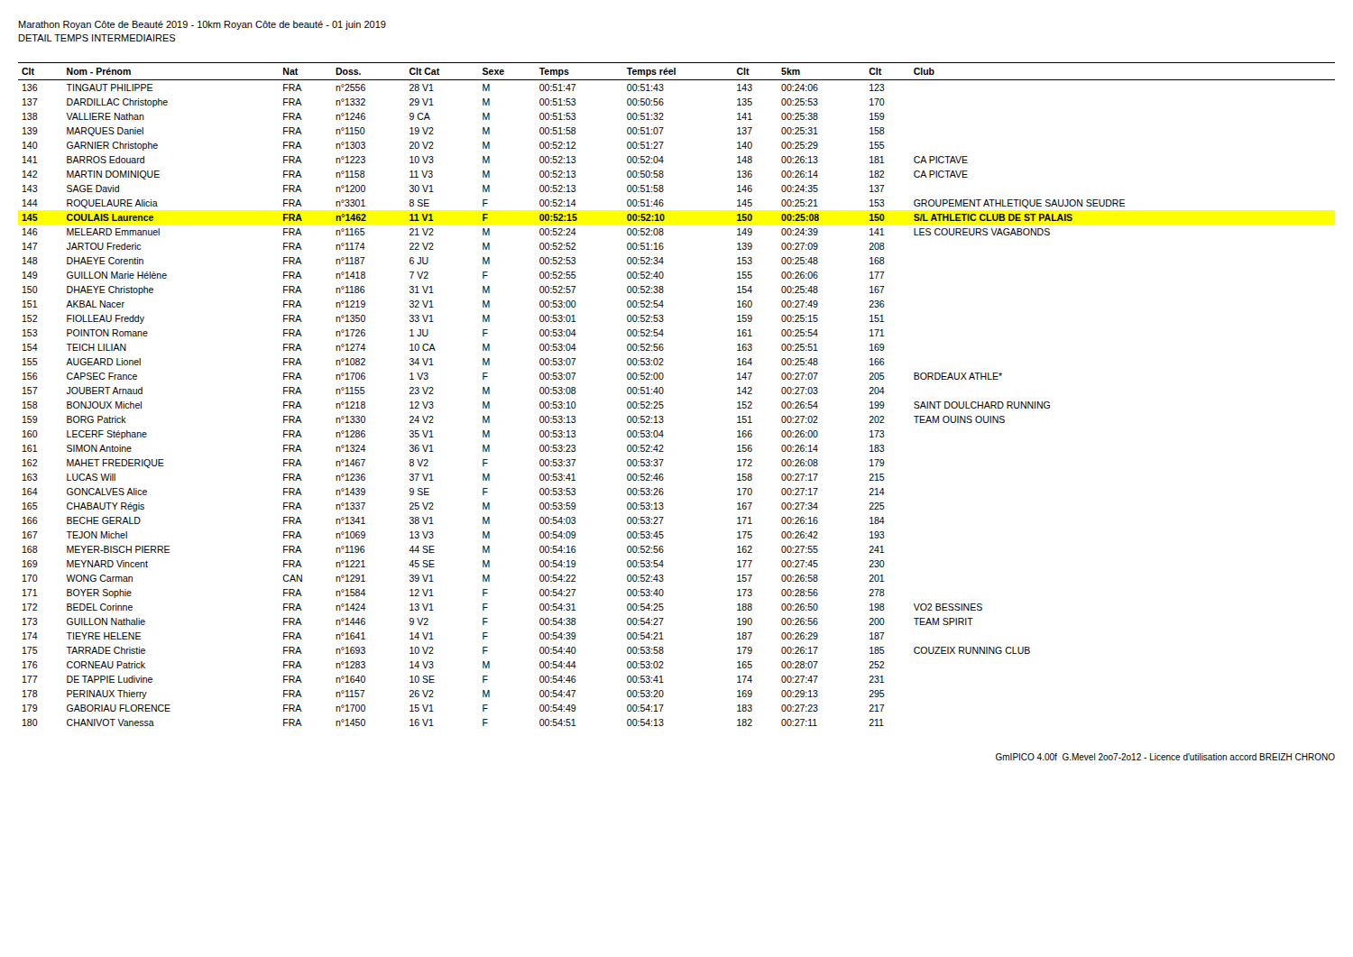Marathon Royan Côte de Beauté 2019 - 10km Royan Côte de beauté - 01 juin 2019
DETAIL TEMPS INTERMEDIAIRES
| Clt | Nom - Prénom | Nat | Doss. | Clt Cat | Sexe | Temps | Temps réel | Clt | 5km | Clt | Club |
| --- | --- | --- | --- | --- | --- | --- | --- | --- | --- | --- | --- |
| 136 | TINGAUT PHILIPPE | FRA | n°2556 | 28 V1 | M | 00:51:47 | 00:51:43 | 143 | 00:24:06 | 123 | |
| 137 | DARDILLAC Christophe | FRA | n°1332 | 29 V1 | M | 00:51:53 | 00:50:56 | 135 | 00:25:53 | 170 | |
| 138 | VALLIERE Nathan | FRA | n°1246 | 9 CA | M | 00:51:53 | 00:51:32 | 141 | 00:25:38 | 159 | |
| 139 | MARQUES Daniel | FRA | n°1150 | 19 V2 | M | 00:51:58 | 00:51:07 | 137 | 00:25:31 | 158 | |
| 140 | GARNIER Christophe | FRA | n°1303 | 20 V2 | M | 00:52:12 | 00:51:27 | 140 | 00:25:29 | 155 | |
| 141 | BARROS Edouard | FRA | n°1223 | 10 V3 | M | 00:52:13 | 00:52:04 | 148 | 00:26:13 | 181 | CA PICTAVE |
| 142 | MARTIN DOMINIQUE | FRA | n°1158 | 11 V3 | M | 00:52:13 | 00:50:58 | 136 | 00:26:14 | 182 | CA PICTAVE |
| 143 | SAGE David | FRA | n°1200 | 30 V1 | M | 00:52:13 | 00:51:58 | 146 | 00:24:35 | 137 | |
| 144 | ROQUELAURE Alicia | FRA | n°3301 | 8 SE | F | 00:52:14 | 00:51:46 | 145 | 00:25:21 | 153 | GROUPEMENT ATHLETIQUE SAUJON SEUDRE |
| 145 | COULAIS Laurence | FRA | n°1462 | 11 V1 | F | 00:52:15 | 00:52:10 | 150 | 00:25:08 | 150 | S/L ATHLETIC CLUB DE ST PALAIS |
| 146 | MELEARD Emmanuel | FRA | n°1165 | 21 V2 | M | 00:52:24 | 00:52:08 | 149 | 00:24:39 | 141 | LES COUREURS VAGABONDS |
| 147 | JARTOU Frederic | FRA | n°1174 | 22 V2 | M | 00:52:52 | 00:51:16 | 139 | 00:27:09 | 208 | |
| 148 | DHAEYE Corentin | FRA | n°1187 | 6 JU | M | 00:52:53 | 00:52:34 | 153 | 00:25:48 | 168 | |
| 149 | GUILLON Marie Hélène | FRA | n°1418 | 7 V2 | F | 00:52:55 | 00:52:40 | 155 | 00:26:06 | 177 | |
| 150 | DHAEYE Christophe | FRA | n°1186 | 31 V1 | M | 00:52:57 | 00:52:38 | 154 | 00:25:48 | 167 | |
| 151 | AKBAL Nacer | FRA | n°1219 | 32 V1 | M | 00:53:00 | 00:52:54 | 160 | 00:27:49 | 236 | |
| 152 | FIOLLEAU Freddy | FRA | n°1350 | 33 V1 | M | 00:53:01 | 00:52:53 | 159 | 00:25:15 | 151 | |
| 153 | POINTON Romane | FRA | n°1726 | 1 JU | F | 00:53:04 | 00:52:54 | 161 | 00:25:54 | 171 | |
| 154 | TEICH LILIAN | FRA | n°1274 | 10 CA | M | 00:53:04 | 00:52:56 | 163 | 00:25:51 | 169 | |
| 155 | AUGEARD Lionel | FRA | n°1082 | 34 V1 | M | 00:53:07 | 00:53:02 | 164 | 00:25:48 | 166 | |
| 156 | CAPSEC France | FRA | n°1706 | 1 V3 | F | 00:53:07 | 00:52:00 | 147 | 00:27:07 | 205 | BORDEAUX ATHLE* |
| 157 | JOUBERT Arnaud | FRA | n°1155 | 23 V2 | M | 00:53:08 | 00:51:40 | 142 | 00:27:03 | 204 | |
| 158 | BONJOUX Michel | FRA | n°1218 | 12 V3 | M | 00:53:10 | 00:52:25 | 152 | 00:26:54 | 199 | SAINT DOULCHARD RUNNING |
| 159 | BORG Patrick | FRA | n°1330 | 24 V2 | M | 00:53:13 | 00:52:13 | 151 | 00:27:02 | 202 | TEAM OUINS OUINS |
| 160 | LECERF Stéphane | FRA | n°1286 | 35 V1 | M | 00:53:13 | 00:53:04 | 166 | 00:26:00 | 173 | |
| 161 | SIMON Antoine | FRA | n°1324 | 36 V1 | M | 00:53:23 | 00:52:42 | 156 | 00:26:14 | 183 | |
| 162 | MAHET FREDERIQUE | FRA | n°1467 | 8 V2 | F | 00:53:37 | 00:53:37 | 172 | 00:26:08 | 179 | |
| 163 | LUCAS Will | FRA | n°1236 | 37 V1 | M | 00:53:41 | 00:52:46 | 158 | 00:27:17 | 215 | |
| 164 | GONCALVES Alice | FRA | n°1439 | 9 SE | F | 00:53:53 | 00:53:26 | 170 | 00:27:17 | 214 | |
| 165 | CHABAUTY Régis | FRA | n°1337 | 25 V2 | M | 00:53:59 | 00:53:13 | 167 | 00:27:34 | 225 | |
| 166 | BECHE GERALD | FRA | n°1341 | 38 V1 | M | 00:54:03 | 00:53:27 | 171 | 00:26:16 | 184 | |
| 167 | TEJON Michel | FRA | n°1069 | 13 V3 | M | 00:54:09 | 00:53:45 | 175 | 00:26:42 | 193 | |
| 168 | MEYER-BISCH PIERRE | FRA | n°1196 | 44 SE | M | 00:54:16 | 00:52:56 | 162 | 00:27:55 | 241 | |
| 169 | MEYNARD Vincent | FRA | n°1221 | 45 SE | M | 00:54:19 | 00:53:54 | 177 | 00:27:45 | 230 | |
| 170 | WONG Carman | CAN | n°1291 | 39 V1 | M | 00:54:22 | 00:52:43 | 157 | 00:26:58 | 201 | |
| 171 | BOYER Sophie | FRA | n°1584 | 12 V1 | F | 00:54:27 | 00:53:40 | 173 | 00:28:56 | 278 | |
| 172 | BEDEL Corinne | FRA | n°1424 | 13 V1 | F | 00:54:31 | 00:54:25 | 188 | 00:26:50 | 198 | VO2 BESSINES |
| 173 | GUILLON Nathalie | FRA | n°1446 | 9 V2 | F | 00:54:38 | 00:54:27 | 190 | 00:26:56 | 200 | TEAM SPIRIT |
| 174 | TIEYRE HELENE | FRA | n°1641 | 14 V1 | F | 00:54:39 | 00:54:21 | 187 | 00:26:29 | 187 | |
| 175 | TARRADE Christie | FRA | n°1693 | 10 V2 | F | 00:54:40 | 00:53:58 | 179 | 00:26:17 | 185 | COUZEIX RUNNING CLUB |
| 176 | CORNEAU Patrick | FRA | n°1283 | 14 V3 | M | 00:54:44 | 00:53:02 | 165 | 00:28:07 | 252 | |
| 177 | DE TAPPIE Ludivine | FRA | n°1640 | 10 SE | F | 00:54:46 | 00:53:41 | 174 | 00:27:47 | 231 | |
| 178 | PERINAUX Thierry | FRA | n°1157 | 26 V2 | M | 00:54:47 | 00:53:20 | 169 | 00:29:13 | 295 | |
| 179 | GABORIAU FLORENCE | FRA | n°1700 | 15 V1 | F | 00:54:49 | 00:54:17 | 183 | 00:27:23 | 217 | |
| 180 | CHANIVOT Vanessa | FRA | n°1450 | 16 V1 | F | 00:54:51 | 00:54:13 | 182 | 00:27:11 | 211 | |
GmIPICO 4.00f G.Mevel 2oo7-2o12 - Licence d'utilisation accord BREIZH CHRONO